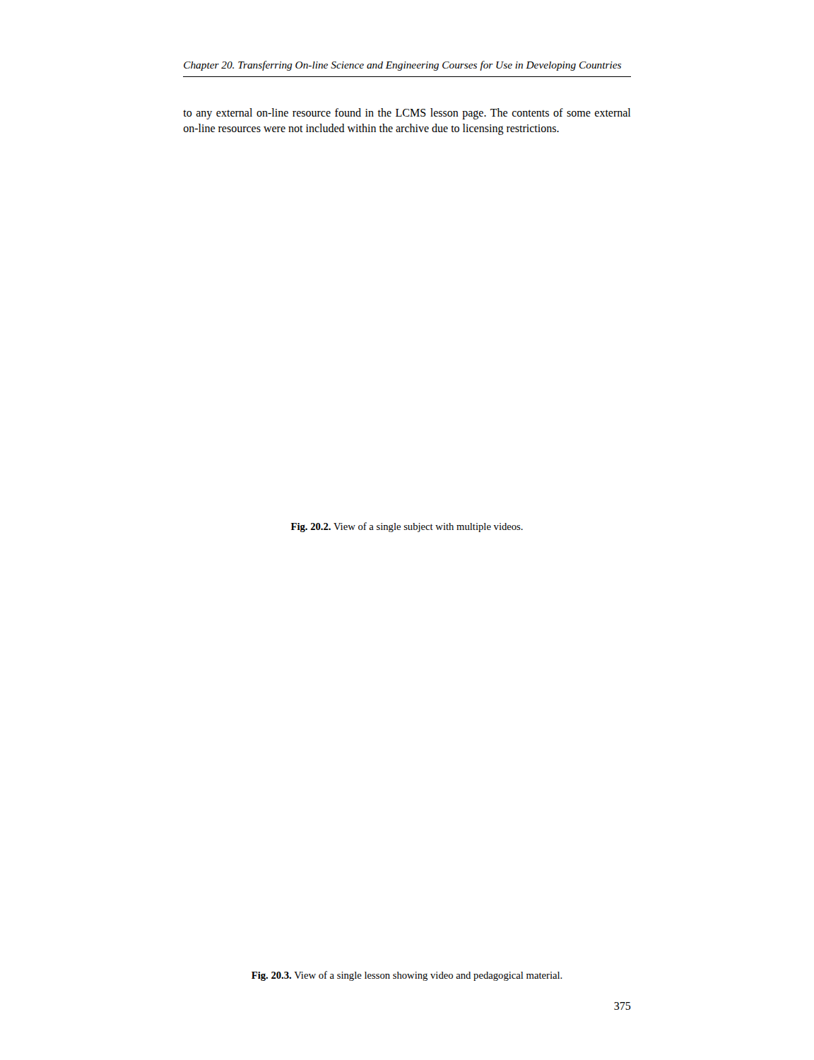Chapter 20. Transferring On-line Science and Engineering Courses for Use in Developing Countries
to any external on-line resource found in the LCMS lesson page. The contents of some external on-line resources were not included within the archive due to licensing restrictions.
Fig. 20.2. View of a single subject with multiple videos.
Fig. 20.3. View of a single lesson showing video and pedagogical material.
375